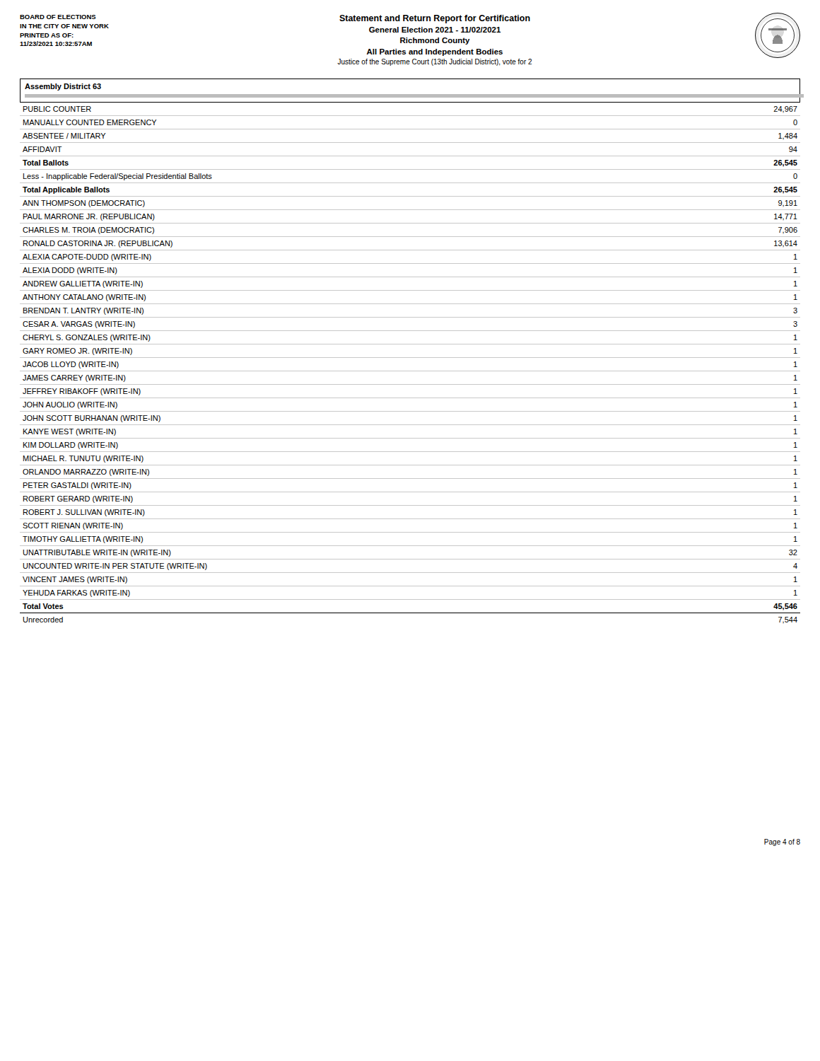BOARD OF ELECTIONS
IN THE CITY OF NEW YORK
PRINTED AS OF:
11/23/2021 10:32:57AM
Statement and Return Report for Certification
General Election 2021 - 11/02/2021
Richmond County
All Parties and Independent Bodies
Justice of the Supreme Court (13th Judicial District), vote for 2
Assembly District 63
| PUBLIC COUNTER | 24,967 |
| MANUALLY COUNTED EMERGENCY | 0 |
| ABSENTEE / MILITARY | 1,484 |
| AFFIDAVIT | 94 |
| Total Ballots | 26,545 |
| Less - Inapplicable Federal/Special Presidential Ballots | 0 |
| Total Applicable Ballots | 26,545 |
| ANN THOMPSON (DEMOCRATIC) | 9,191 |
| PAUL MARRONE JR. (REPUBLICAN) | 14,771 |
| CHARLES M. TROIA (DEMOCRATIC) | 7,906 |
| RONALD CASTORINA JR. (REPUBLICAN) | 13,614 |
| ALEXIA CAPOTE-DUDD (WRITE-IN) | 1 |
| ALEXIA DODD (WRITE-IN) | 1 |
| ANDREW GALLIETTA (WRITE-IN) | 1 |
| ANTHONY CATALANO (WRITE-IN) | 1 |
| BRENDAN T. LANTRY (WRITE-IN) | 3 |
| CESAR A. VARGAS (WRITE-IN) | 3 |
| CHERYL S. GONZALES (WRITE-IN) | 1 |
| GARY ROMEO JR. (WRITE-IN) | 1 |
| JACOB LLOYD (WRITE-IN) | 1 |
| JAMES CARREY (WRITE-IN) | 1 |
| JEFFREY RIBAKOFF (WRITE-IN) | 1 |
| JOHN AUOLIO (WRITE-IN) | 1 |
| JOHN SCOTT BURHANAN (WRITE-IN) | 1 |
| KANYE WEST (WRITE-IN) | 1 |
| KIM DOLLARD (WRITE-IN) | 1 |
| MICHAEL R. TUNUTU (WRITE-IN) | 1 |
| ORLANDO MARRAZZO (WRITE-IN) | 1 |
| PETER GASTALDI (WRITE-IN) | 1 |
| ROBERT GERARD (WRITE-IN) | 1 |
| ROBERT J. SULLIVAN (WRITE-IN) | 1 |
| SCOTT RIENAN (WRITE-IN) | 1 |
| TIMOTHY GALLIETTA (WRITE-IN) | 1 |
| UNATTRIBUTABLE WRITE-IN (WRITE-IN) | 32 |
| UNCOUNTED WRITE-IN PER STATUTE (WRITE-IN) | 4 |
| VINCENT JAMES (WRITE-IN) | 1 |
| YEHUDA FARKAS (WRITE-IN) | 1 |
| Total Votes | 45,546 |
| Unrecorded | 7,544 |
Page 4 of 8